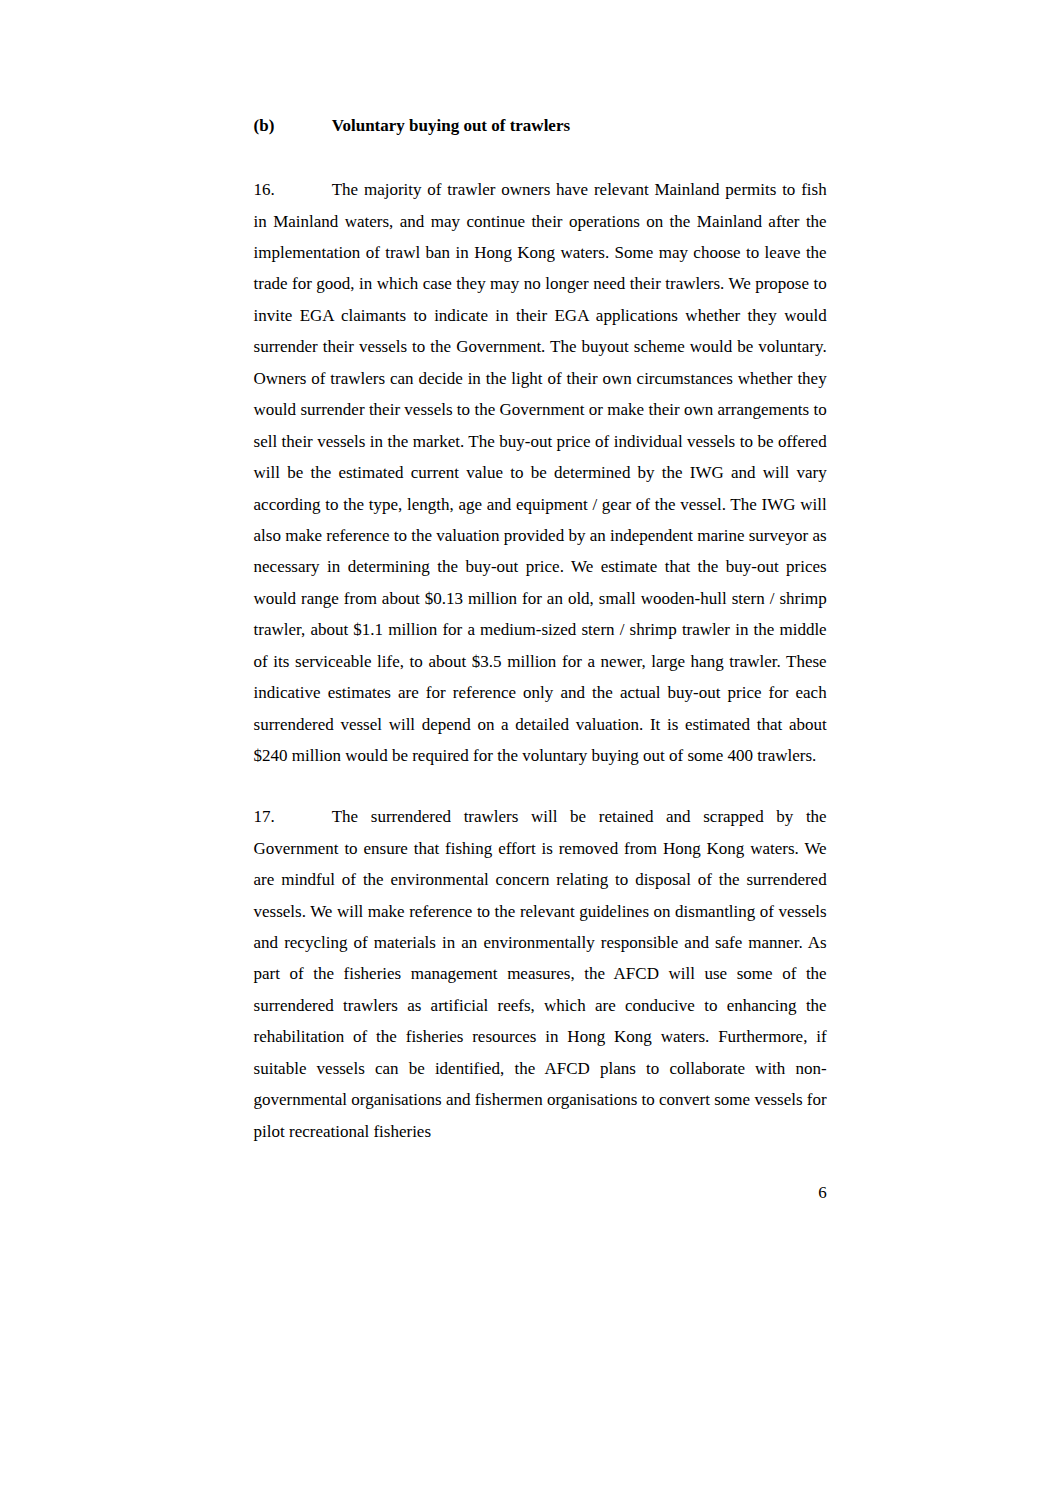(b) Voluntary buying out of trawlers
16. The majority of trawler owners have relevant Mainland permits to fish in Mainland waters, and may continue their operations on the Mainland after the implementation of trawl ban in Hong Kong waters. Some may choose to leave the trade for good, in which case they may no longer need their trawlers. We propose to invite EGA claimants to indicate in their EGA applications whether they would surrender their vessels to the Government. The buyout scheme would be voluntary. Owners of trawlers can decide in the light of their own circumstances whether they would surrender their vessels to the Government or make their own arrangements to sell their vessels in the market. The buy-out price of individual vessels to be offered will be the estimated current value to be determined by the IWG and will vary according to the type, length, age and equipment / gear of the vessel. The IWG will also make reference to the valuation provided by an independent marine surveyor as necessary in determining the buy-out price. We estimate that the buy-out prices would range from about $0.13 million for an old, small wooden-hull stern / shrimp trawler, about $1.1 million for a medium-sized stern / shrimp trawler in the middle of its serviceable life, to about $3.5 million for a newer, large hang trawler. These indicative estimates are for reference only and the actual buy-out price for each surrendered vessel will depend on a detailed valuation. It is estimated that about $240 million would be required for the voluntary buying out of some 400 trawlers.
17. The surrendered trawlers will be retained and scrapped by the Government to ensure that fishing effort is removed from Hong Kong waters. We are mindful of the environmental concern relating to disposal of the surrendered vessels. We will make reference to the relevant guidelines on dismantling of vessels and recycling of materials in an environmentally responsible and safe manner. As part of the fisheries management measures, the AFCD will use some of the surrendered trawlers as artificial reefs, which are conducive to enhancing the rehabilitation of the fisheries resources in Hong Kong waters. Furthermore, if suitable vessels can be identified, the AFCD plans to collaborate with non-governmental organisations and fishermen organisations to convert some vessels for pilot recreational fisheries
6